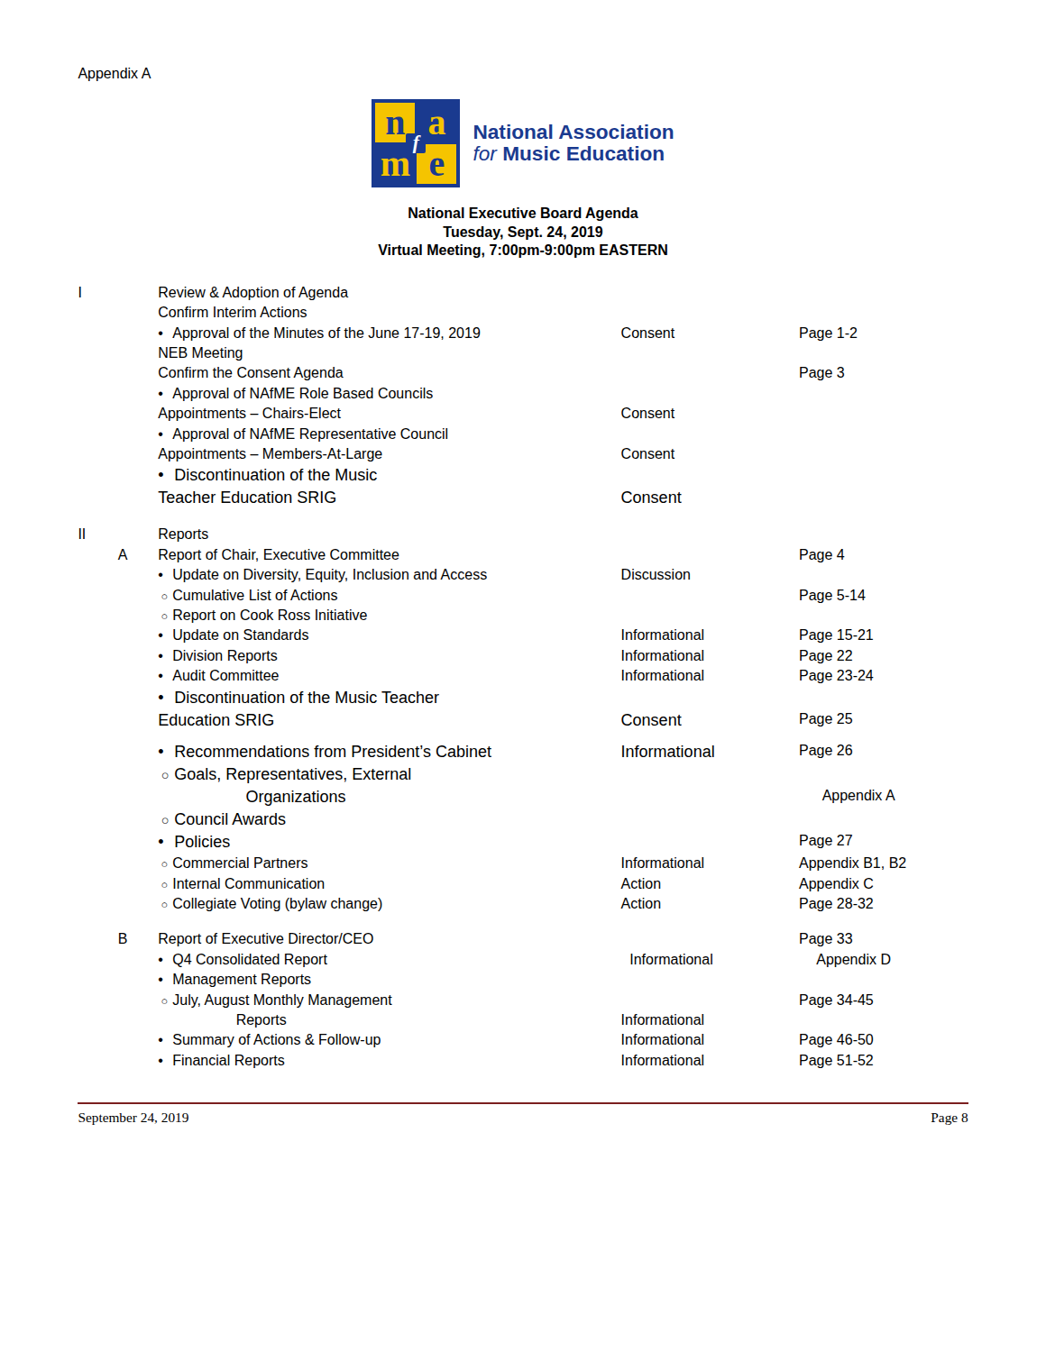Appendix A
n a m e
National Association
for Music Education
National Executive Board Agenda
Tuesday, Sept. 24, 2019
Virtual Meeting, 7:00pm-9:00pm EASTERN
| I | | Review & Adoption of Agenda | | |
| | | Confirm Interim Actions | | |
| | | Approval of the Minutes of the June 17-19, 2019 | Consent | Page 1-2 |
| | | NEB Meeting | | |
| | | Confirm the Consent Agenda | | Page 3 |
| | | Approval of NAfME Role Based Councils | | |
| | | Appointments – Chairs-Elect | Consent | |
| | | Approval of NAfME Representative Council | | |
| | | Appointments – Members-At-Large | Consent | |
| | | Discontinuation of the Music | | |
| | | Teacher Education SRIG | Consent | |
| II | | Reports | | |
| | A | Report of Chair, Executive Committee | | Page 4 |
| | | Update on Diversity, Equity, Inclusion and Access | Discussion | |
| | | Cumulative List of Actions | | Page 5-14 |
| | | Report on Cook Ross Initiative | | |
| | | Update on Standards | Informational | Page 15-21 |
| | | Division Reports | Informational | Page 22 |
| | | Audit Committee | Informational | Page 23-24 |
| | | Discontinuation of the Music Teacher | | |
| | | Education SRIG | Consent | Page 25 |
| | | Recommendations from President’s Cabinet | Informational | Page 26 |
| | | Goals, Representatives, External | | |
| | | Organizations | | Appendix A |
| | | Council Awards | | |
| | | Policies | | Page 27 |
| | | Commercial Partners | Informational | Appendix B1, B2 |
| | | Internal Communication | Action | Appendix C |
| | | Collegiate Voting (bylaw change) | Action | Page 28-32 |
| | B | Report of Executive Director/CEO | | Page 33 |
| | | Q4 Consolidated Report | Informational | Appendix D |
| | | Management Reports | | |
| | | July, August Monthly Management | | Page 34-45 |
| | | Reports | Informational | |
| | | Summary of Actions & Follow-up | Informational | Page 46-50 |
| | | Financial Reports | Informational | Page 51-52 |
September 24, 2019 Page 8